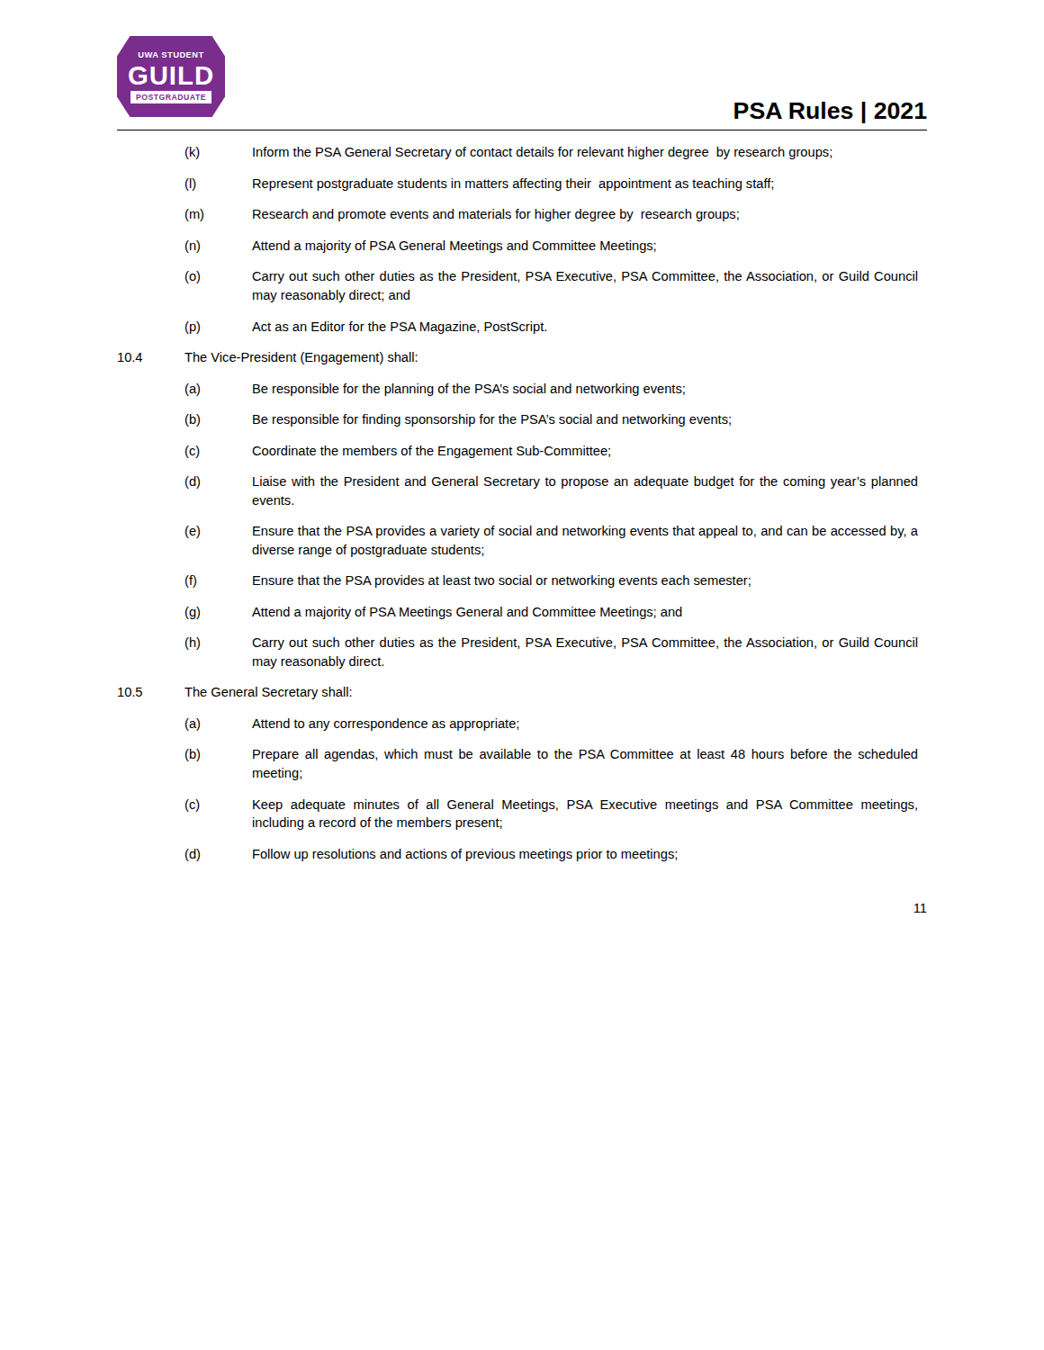UWA STUDENT
GUILD
POSTGRADUATE
PSA Rules | 2021
(k)
Inform the PSA General Secretary of contact details for relevant higher degree by research groups;
(l)
Represent postgraduate students in matters affecting their appointment as teaching staff;
(m)
Research and promote events and materials for higher degree by research groups;
(n)
Attend a majority of PSA General Meetings and Committee Meetings;
(o)
Carry out such other duties as the President, PSA Executive, PSA Committee, the Association, or Guild Council may reasonably direct; and
(p)
Act as an Editor for the PSA Magazine, PostScript.
10.4
The Vice-President (Engagement) shall:
(a)
Be responsible for the planning of the PSA’s social and networking events;
(b)
Be responsible for finding sponsorship for the PSA’s social and networking events;
(c)
Coordinate the members of the Engagement Sub-Committee;
(d)
Liaise with the President and General Secretary to propose an adequate budget for the coming year’s planned events.
(e)
Ensure that the PSA provides a variety of social and networking events that appeal to, and can be accessed by, a diverse range of postgraduate students;
(f)
Ensure that the PSA provides at least two social or networking events each semester;
(g)
Attend a majority of PSA Meetings General and Committee Meetings; and
(h)
Carry out such other duties as the President, PSA Executive, PSA Committee, the Association, or Guild Council may reasonably direct.
10.5
The General Secretary shall:
(a)
Attend to any correspondence as appropriate;
(b)
Prepare all agendas, which must be available to the PSA Committee at least 48 hours before the scheduled meeting;
(c)
Keep adequate minutes of all General Meetings, PSA Executive meetings and PSA Committee meetings, including a record of the members present;
(d)
Follow up resolutions and actions of previous meetings prior to meetings;
11